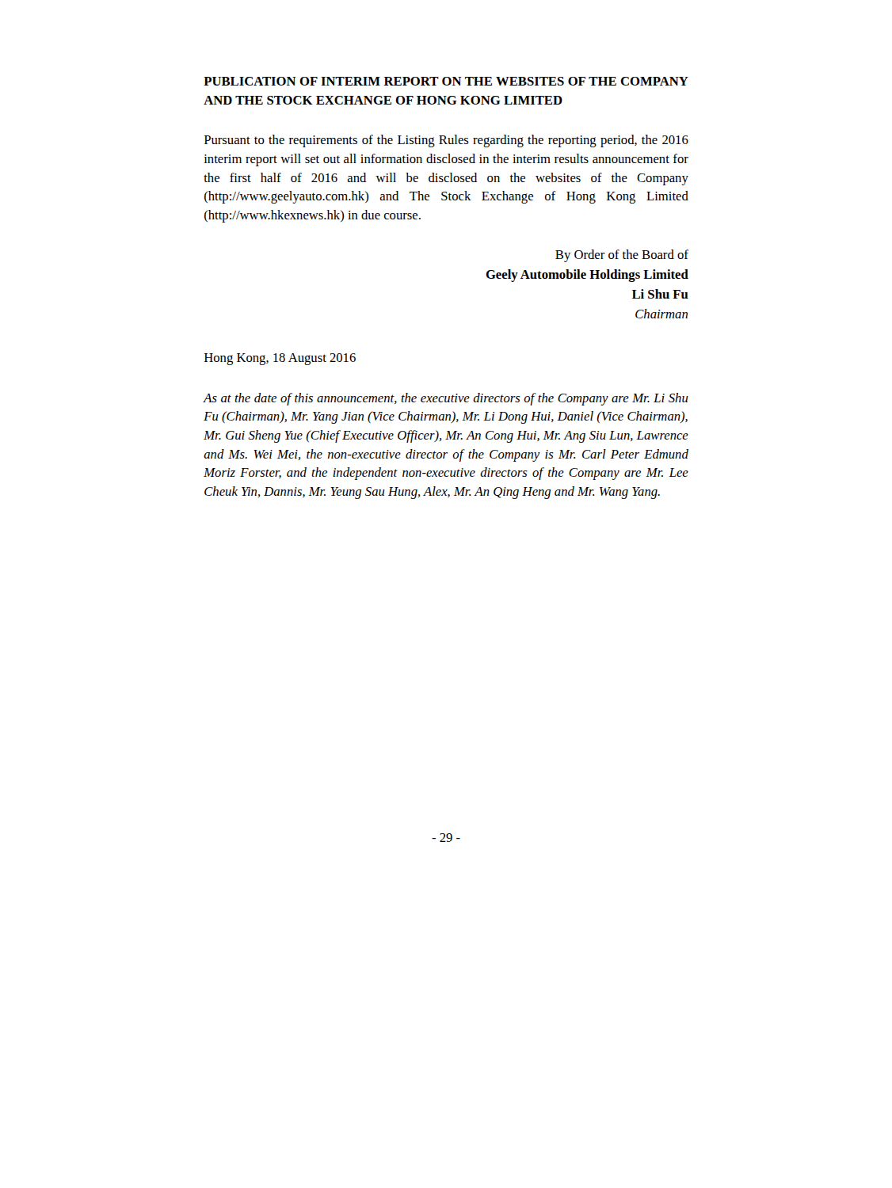PUBLICATION OF INTERIM REPORT ON THE WEBSITES OF THE COMPANY AND THE STOCK EXCHANGE OF HONG KONG LIMITED
Pursuant to the requirements of the Listing Rules regarding the reporting period, the 2016 interim report will set out all information disclosed in the interim results announcement for the first half of 2016 and will be disclosed on the websites of the Company (http://www.geelyauto.com.hk) and The Stock Exchange of Hong Kong Limited (http://www.hkexnews.hk) in due course.
By Order of the Board of Geely Automobile Holdings Limited Li Shu Fu Chairman
Hong Kong, 18 August 2016
As at the date of this announcement, the executive directors of the Company are Mr. Li Shu Fu (Chairman), Mr. Yang Jian (Vice Chairman), Mr. Li Dong Hui, Daniel (Vice Chairman), Mr. Gui Sheng Yue (Chief Executive Officer), Mr. An Cong Hui, Mr. Ang Siu Lun, Lawrence and Ms. Wei Mei, the non-executive director of the Company is Mr. Carl Peter Edmund Moriz Forster, and the independent non-executive directors of the Company are Mr. Lee Cheuk Yin, Dannis, Mr. Yeung Sau Hung, Alex, Mr. An Qing Heng and Mr. Wang Yang.
- 29 -